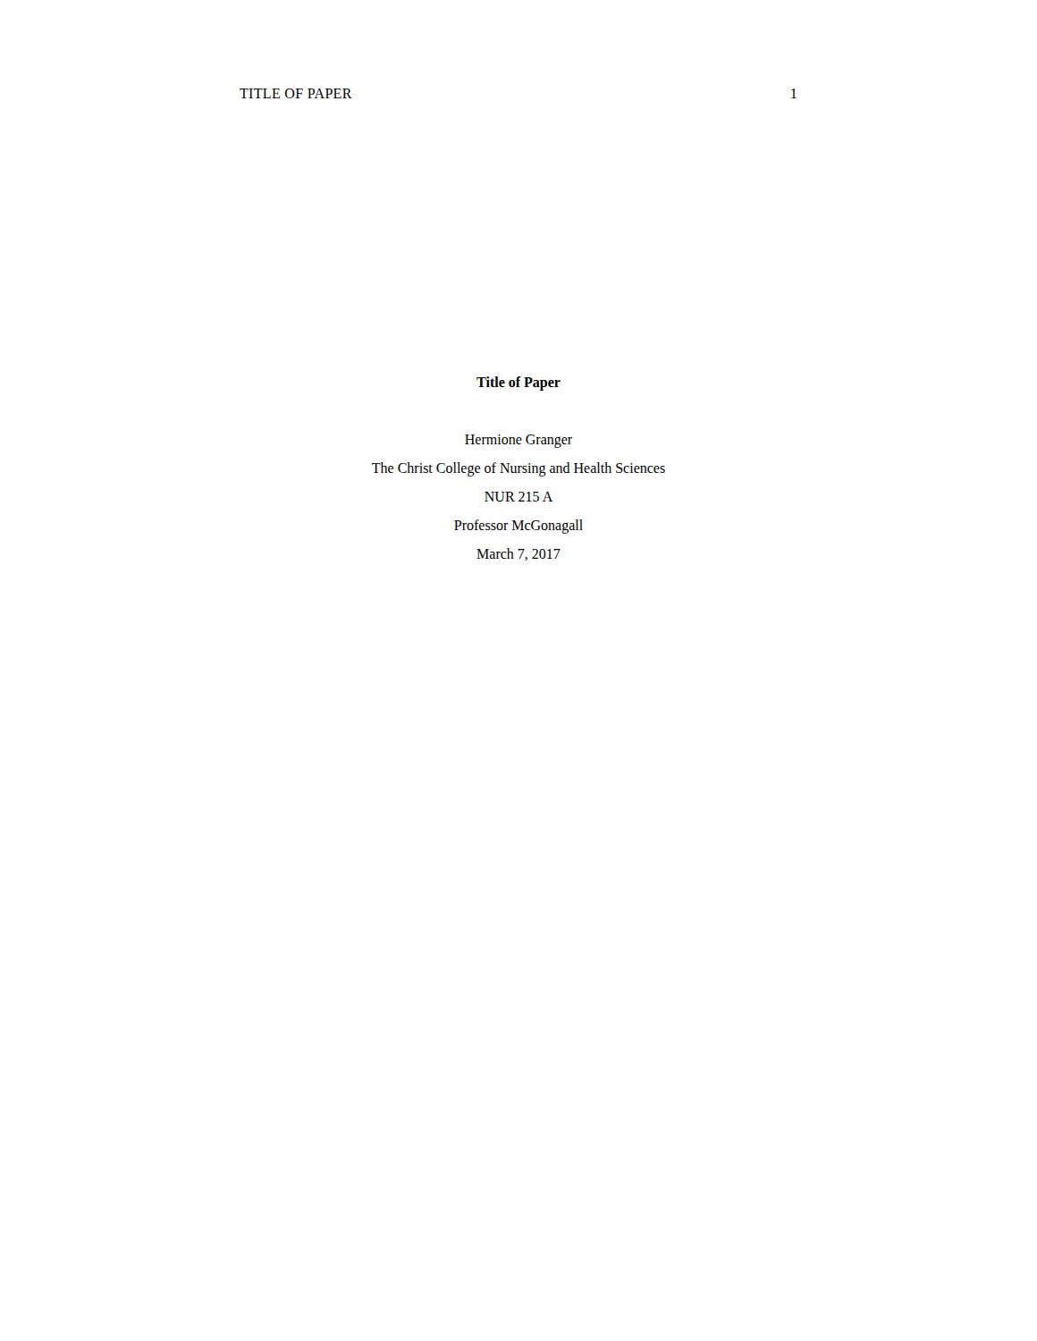Title of Paper 1
Title of Paper
Hermione Granger
The Christ College of Nursing and Health Sciences
NUR 215 A
Professor McGonagall
March 7, 2017